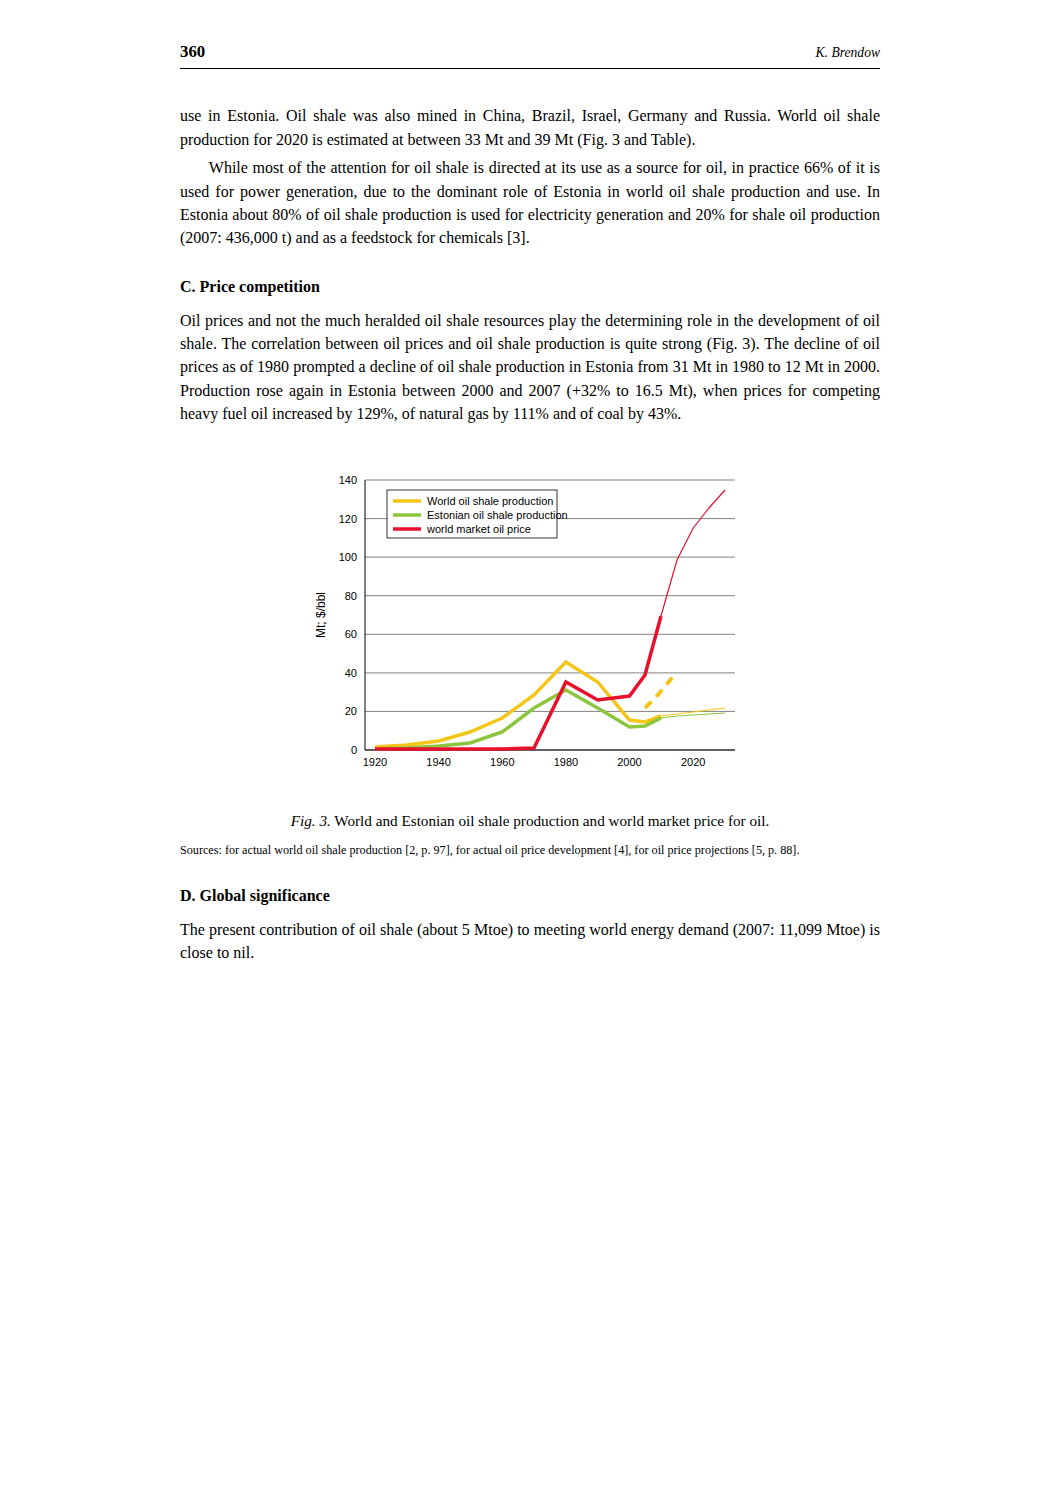360 K. Brendow
use in Estonia. Oil shale was also mined in China, Brazil, Israel, Germany and Russia. World oil shale production for 2020 is estimated at between 33 Mt and 39 Mt (Fig. 3 and Table).
While most of the attention for oil shale is directed at its use as a source for oil, in practice 66% of it is used for power generation, due to the dominant role of Estonia in world oil shale production and use. In Estonia about 80% of oil shale production is used for electricity generation and 20% for shale oil production (2007: 436,000 t) and as a feedstock for chemicals [3].
C. Price competition
Oil prices and not the much heralded oil shale resources play the determining role in the development of oil shale. The correlation between oil prices and oil shale production is quite strong (Fig. 3). The decline of oil prices as of 1980 prompted a decline of oil shale production in Estonia from 31 Mt in 1980 to 12 Mt in 2000. Production rose again in Estonia between 2000 and 2007 (+32% to 16.5 Mt), when prices for competing heavy fuel oil increased by 129%, of natural gas by 111% and of coal by 43%.
0 20 40 60 80 100 120 140 1920 1940 1960 1980 2000 2020 Mt; $/bbl World oil shale production Estonian oil shale production world market oil price
Fig. 3. World and Estonian oil shale production and world market price for oil.
Sources: for actual world oil shale production [2, p. 97], for actual oil price development [4], for oil price projections [5, p. 88].
D. Global significance
The present contribution of oil shale (about 5 Mtoe) to meeting world energy demand (2007: 11,099 Mtoe) is close to nil.